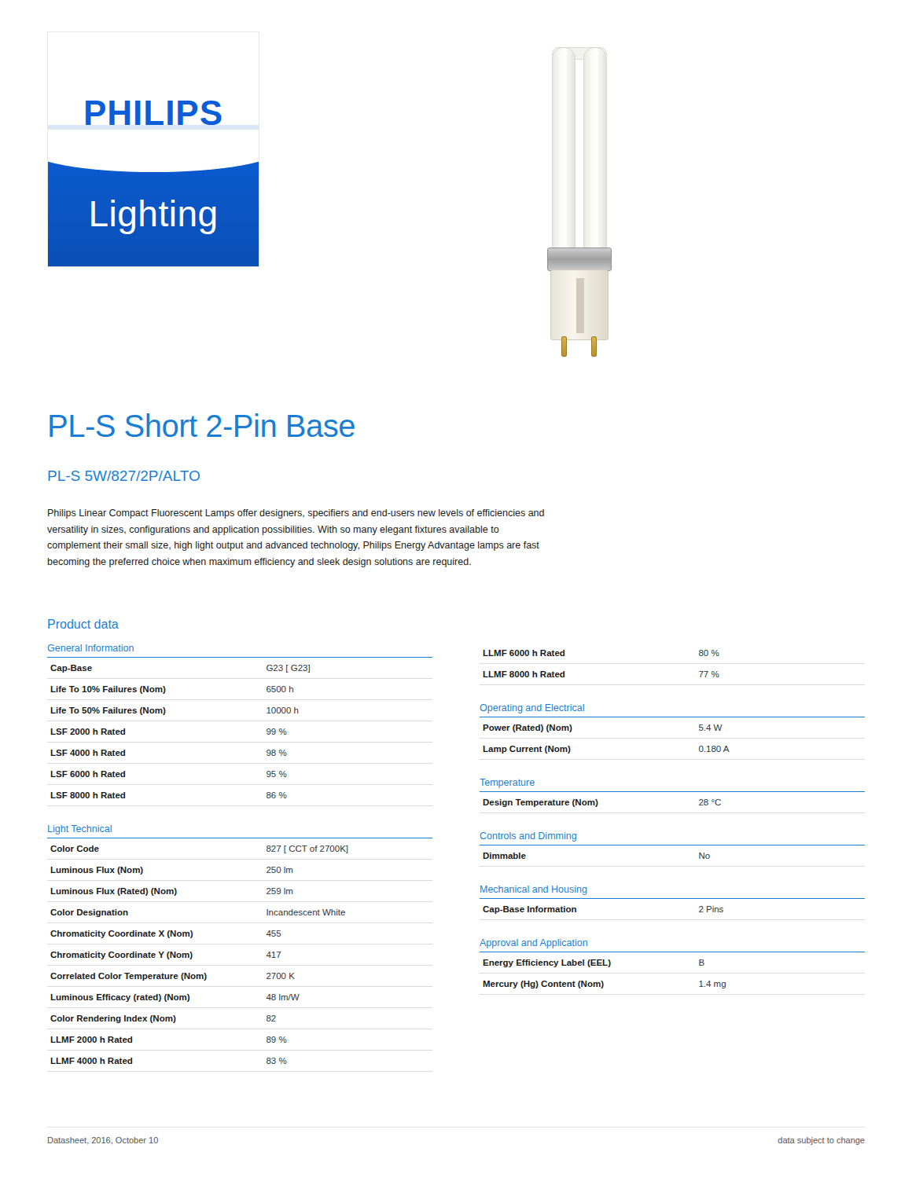PHILIPS
Lighting
PL-S Short 2-Pin Base
PL-S 5W/827/2P/ALTO
Philips Linear Compact Fluorescent Lamps offer designers, specifiers and end-users new levels of efficiencies and versatility in sizes, configurations and application possibilities. With so many elegant fixtures available to complement their small size, high light output and advanced technology, Philips Energy Advantage lamps are fast becoming the preferred choice when maximum efficiency and sleek design solutions are required.
Product data
General Information
| Cap-Base | G23 [ G23] |
| Life To 10% Failures (Nom) | 6500 h |
| Life To 50% Failures (Nom) | 10000 h |
| LSF 2000 h Rated | 99 % |
| LSF 4000 h Rated | 98 % |
| LSF 6000 h Rated | 95 % |
| LSF 8000 h Rated | 86 % |
Light Technical
| Color Code | 827 [ CCT of 2700K] |
| Luminous Flux (Nom) | 250 lm |
| Luminous Flux (Rated) (Nom) | 259 lm |
| Color Designation | Incandescent White |
| Chromaticity Coordinate X (Nom) | 455 |
| Chromaticity Coordinate Y (Nom) | 417 |
| Correlated Color Temperature (Nom) | 2700 K |
| Luminous Efficacy (rated) (Nom) | 48 lm/W |
| Color Rendering Index (Nom) | 82 |
| LLMF 2000 h Rated | 89 % |
| LLMF 4000 h Rated | 83 % |
| LLMF 6000 h Rated | 80 % |
| LLMF 8000 h Rated | 77 % |
Operating and Electrical
| Power (Rated) (Nom) | 5.4 W |
| Lamp Current (Nom) | 0.180 A |
Temperature
| Design Temperature (Nom) | 28 °C |
Controls and Dimming
| Dimmable | No |
Mechanical and Housing
| Cap-Base Information | 2 Pins |
Approval and Application
| Energy Efficiency Label (EEL) | B |
| Mercury (Hg) Content (Nom) | 1.4 mg |
Datasheet, 2016, October 10
data subject to change